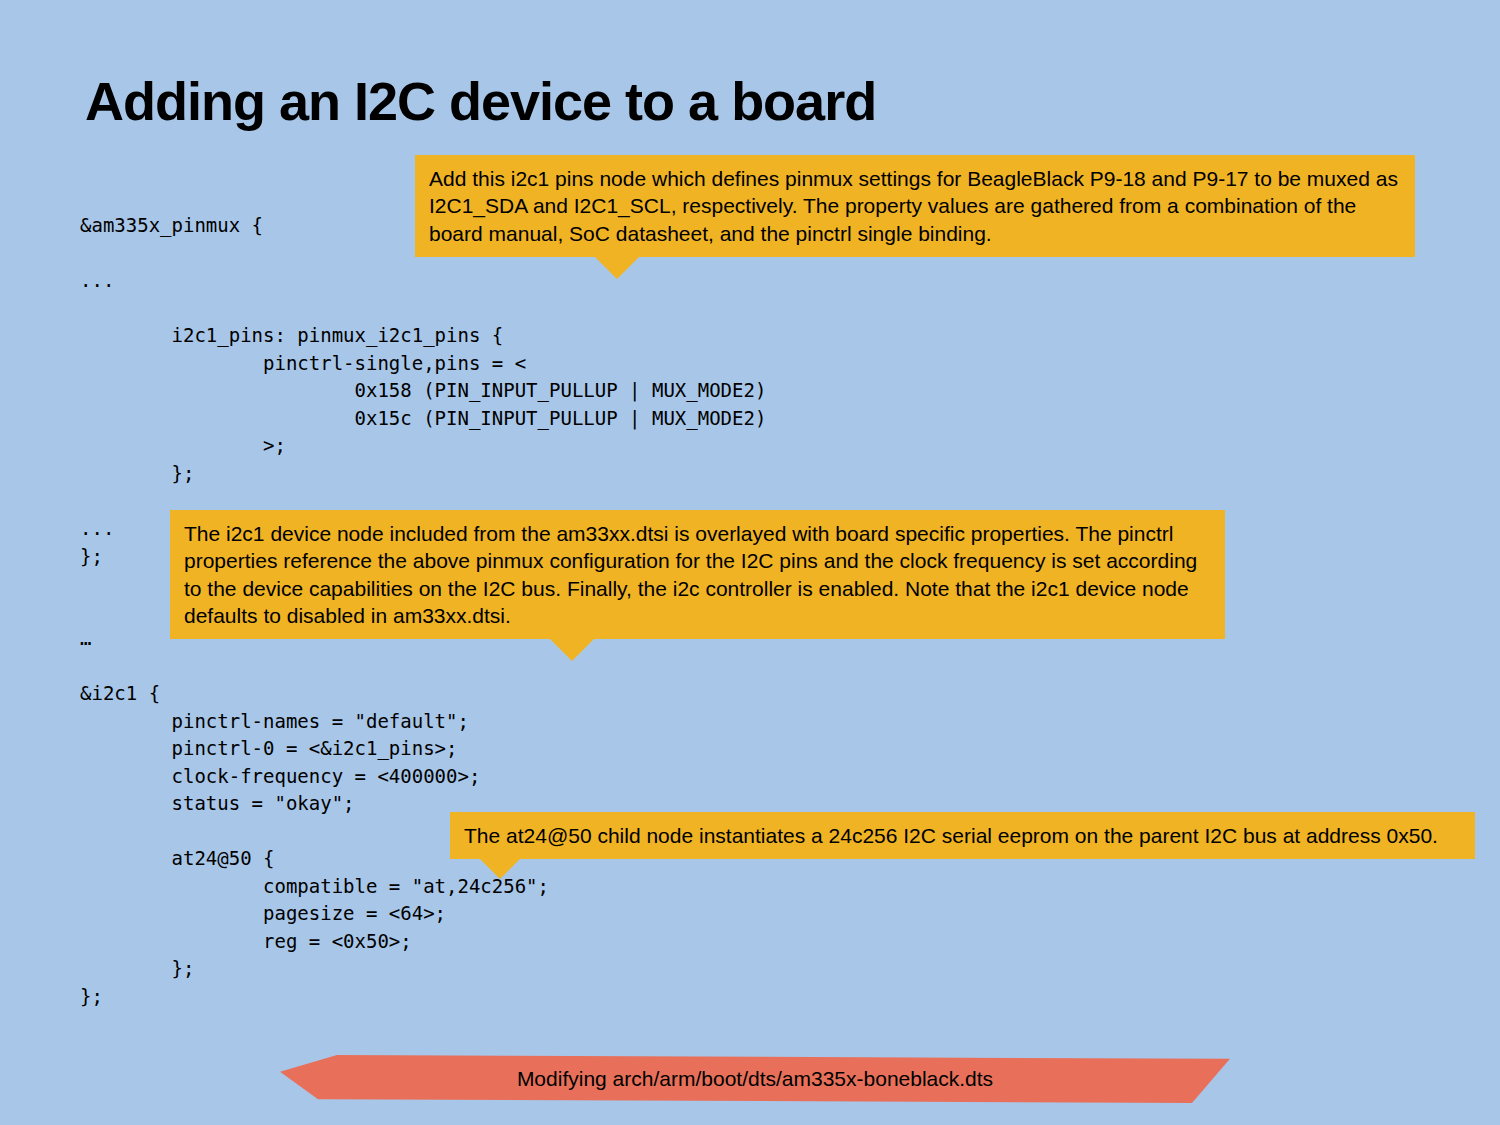Adding an I2C device to a board
&am335x_pinmux {

...

        i2c1_pins: pinmux_i2c1_pins {
                pinctrl-single,pins = <
                        0x158 (PIN_INPUT_PULLUP | MUX_MODE2)
                        0x15c (PIN_INPUT_PULLUP | MUX_MODE2)
                >;
        };

...
};


…
&i2c1 {
        pinctrl-names = "default";
        pinctrl-0 = <&i2c1_pins>;
        clock-frequency = <400000>;
        status = "okay";

        at24@50 {
                compatible = "at,24c256";
                pagesize = <64>;
                reg = <0x50>;
        };
};
Add this i2c1 pins node which defines pinmux settings for BeagleBlack P9-18 and P9-17 to be muxed as I2C1_SDA and I2C1_SCL, respectively. The property values are gathered from a combination of the board manual, SoC datasheet, and the pinctrl single binding.
The i2c1 device node included from the am33xx.dtsi is overlayed with board specific properties. The pinctrl properties reference the above pinmux configuration for the I2C pins and the clock frequency is set according to the device capabilities on the I2C bus. Finally, the i2c controller is enabled. Note that the i2c1 device node defaults to disabled in am33xx.dtsi.
The at24@50 child node instantiates a 24c256 I2C serial eeprom on the parent I2C bus at address 0x50.
Modifying arch/arm/boot/dts/am335x-boneblack.dts